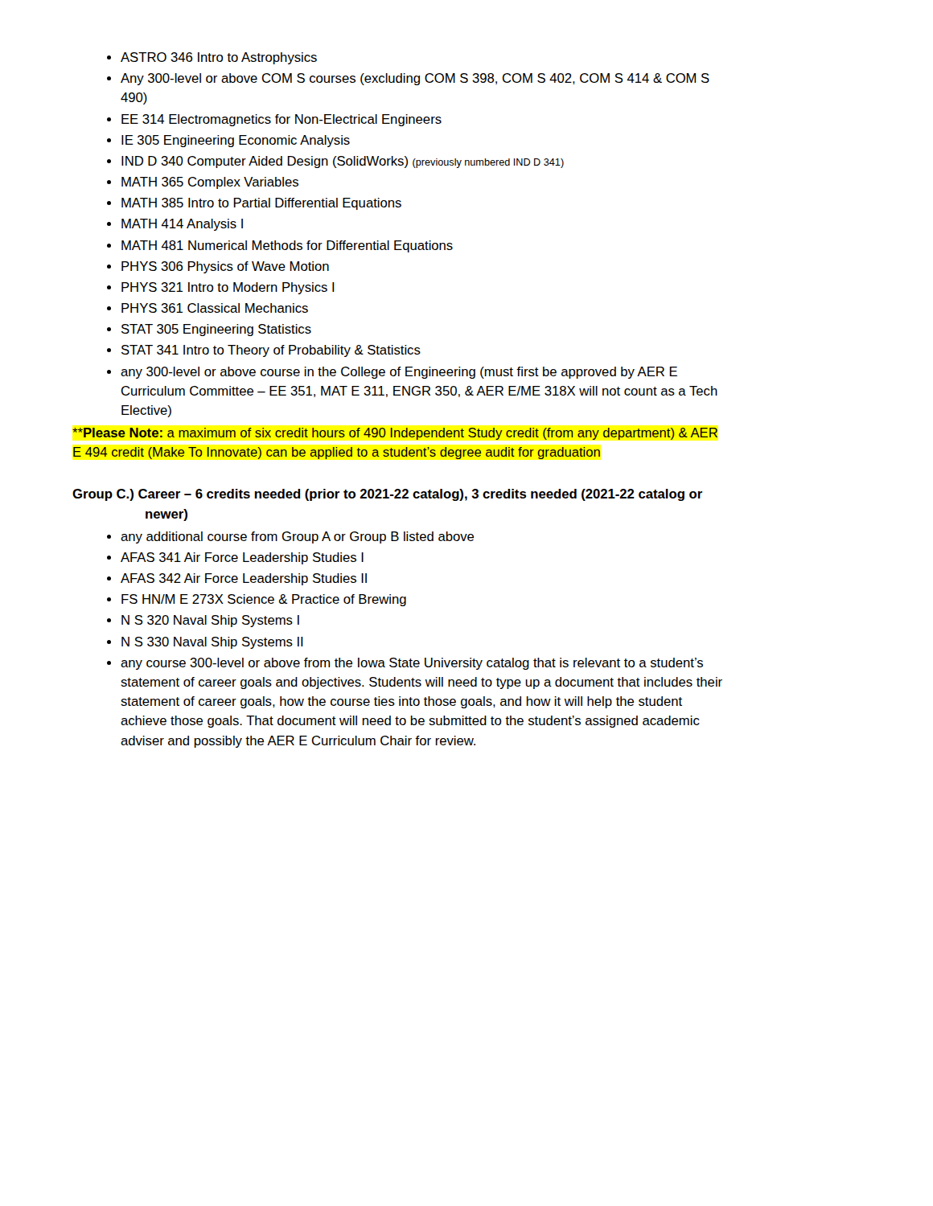ASTRO 346 Intro to Astrophysics
Any 300-level or above COM S courses (excluding COM S 398, COM S 402, COM S 414 & COM S 490)
EE 314 Electromagnetics for Non-Electrical Engineers
IE 305 Engineering Economic Analysis
IND D 340 Computer Aided Design (SolidWorks) (previously numbered IND D 341)
MATH 365 Complex Variables
MATH 385 Intro to Partial Differential Equations
MATH 414 Analysis I
MATH 481 Numerical Methods for Differential Equations
PHYS 306 Physics of Wave Motion
PHYS 321 Intro to Modern Physics I
PHYS 361 Classical Mechanics
STAT 305 Engineering Statistics
STAT 341 Intro to Theory of Probability & Statistics
any 300-level or above course in the College of Engineering (must first be approved by AER E Curriculum Committee – EE 351, MAT E 311, ENGR 350, & AER E/ME 318X will not count as a Tech Elective)
**Please Note: a maximum of six credit hours of 490 Independent Study credit (from any department) & AER E 494 credit (Make To Innovate) can be applied to a student’s degree audit for graduation
Group C.) Career – 6 credits needed (prior to 2021-22 catalog), 3 credits needed (2021-22 catalog or newer)
any additional course from Group A or Group B listed above
AFAS 341 Air Force Leadership Studies I
AFAS 342 Air Force Leadership Studies II
FS HN/M E 273X Science & Practice of Brewing
N S 320 Naval Ship Systems I
N S 330 Naval Ship Systems II
any course 300-level or above from the Iowa State University catalog that is relevant to a student’s statement of career goals and objectives. Students will need to type up a document that includes their statement of career goals, how the course ties into those goals, and how it will help the student achieve those goals. That document will need to be submitted to the student’s assigned academic adviser and possibly the AER E Curriculum Chair for review.